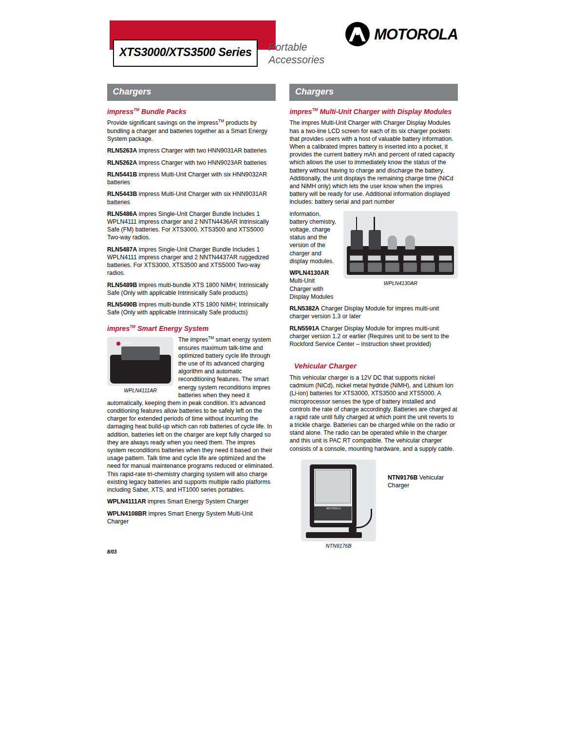XTS3000/XTS3500 Series
Portable
Accessories
MOTOROLA
Chargers
impressTM Bundle Packs
Provide significant savings on the impressTM products by bundling a charger and batteries together as a Smart Energy System package.
RLN5263A impress Charger with two HNN9031AR batteries
RLN5262A impress Charger with two HNN9023AR batteries
RLN5441B impress Multi-Unit Charger with six HNN9032AR batteries
RLN5443B impress Multi-Unit Charger with six HNN9031AR batteries
RLN5486A impres Single-Unit Charger Bundle Includes 1 WPLN4111 impress charger and 2 NNTN4436AR Intrinsically Safe (FM) batteries. For XTS3000, XTS3500 and XTS5000 Two-way radios.
RLN5487A impres Single-Unit Charger Bundle Includes 1 WPLN4111 impress charger and 2 NNTN4437AR ruggedized batteries. For XTS3000, XTS3500 and XTS5000 Two-way radios.
RLN5489B impres multi-bundle XTS 1800 NiMH; Intrinsically Safe (Only with applicable Intrinsically Safe products)
RLN5490B impres multi-bundle XTS 1800 NiMH; Intrinsically Safe (Only with applicable Intrinsically Safe products)
impresTM Smart Energy System
impres
WPLN4111AR
The impresTM smart energy system ensures maximum talk-time and optimized battery cycle life through the use of its advanced charging algorithm and automatic reconditioning features. The smart energy system reconditions impres batteries when they need it automatically, keeping them in peak condition. It's advanced conditioning features allow batteries to be safely left on the charger for extended periods of time without incurring the damaging heat build-up which can rob batteries of cycle life. In addition, batteries left on the charger are kept fully charged so they are always ready when you need them. The impres system reconditions batteries when they need it based on their usage pattern. Talk time and cycle life are optimized and the need for manual maintenance programs reduced or eliminated. This rapid-rate tri-chemistry charging system will also charge existing legacy batteries and supports multiple radio platforms including Saber, XTS, and HT1000 series portables.
WPLN4111AR impres Smart Energy System Charger
WPLN4108BR impres Smart Energy System Multi-Unit Charger
Chargers
impresTM Multi-Unit Charger with Display Modules
The impres Multi-Unit Charger with Charger Display Modules has a two-line LCD screen for each of its six charger pockets that provides users with a host of valuable battery information. When a calibrated impres battery is inserted into a pocket, it provides the current battery mAh and percent of rated capacity which allows the user to immediately know the status of the battery without having to charge and discharge the battery. Additionally, the unit displays the remaining charge time (NiCd and NiMH only) which lets the user know when the impres battery will be ready for use. Additional information displayed includes: battery serial and part number
WPLN4130AR
information, battery chemistry, voltage, charge status and the version of the charger and display modules.
WPLN4130AR Multi-Unit Charger with Display Modules
RLN5382A Charger Display Module for impres multi-unit charger version 1.3 or later
RLN5591A Charger Display Module for impres multi-unit charger version 1.2 or earlier (Requires unit to be sent to the Rockford Service Center – instruction sheet provided)
Vehicular Charger
This vehicular charger is a 12V DC that supports nickel cadmium (NiCd), nickel metal hydride (NiMH), and Lithium Ion (Li-ion) batteries for XTS3000, XTS3500 and XTS5000. A microprocessor senses the type of battery installed and controls the rate of charge accordingly. Batteries are charged at a rapid rate until fully charged at which point the unit reverts to a trickle charge. Batteries can be charged while on the radio or stand alone. The radio can be operated while in the charger and this unit is PAC RT compatible. The vehicular charger consists of a console, mounting hardware, and a supply cable.
MOTOROLA
NTN9176B
NTN9176B Vehicular Charger
8/03